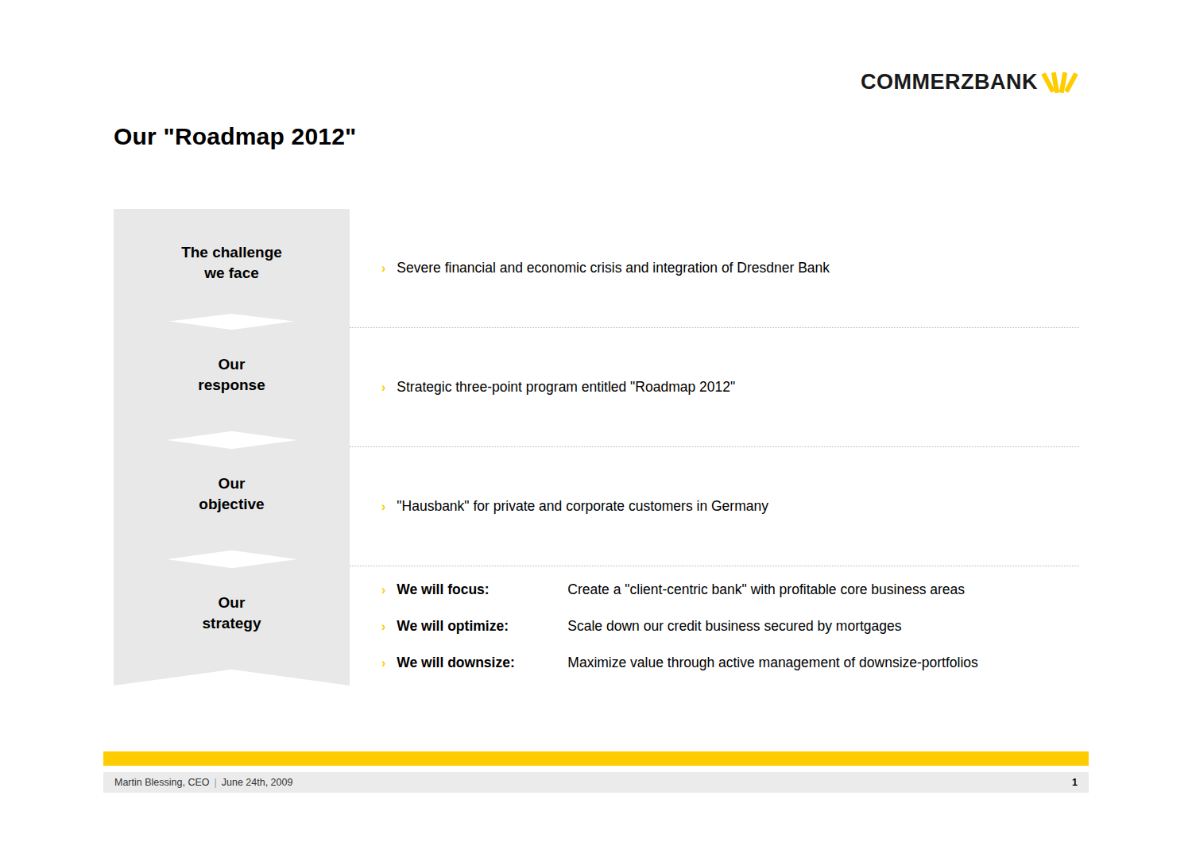COMMERZBANK
Our "Roadmap 2012"
The challenge
we face
›Severe financial and economic crisis and integration of Dresdner Bank
Our
response
›Strategic three-point program entitled "Roadmap 2012"
Our
objective
›"Hausbank" for private and corporate customers in Germany
Our
strategy
›We will focus: Create a "client-centric bank" with profitable core business areas
›We will optimize: Scale down our credit business secured by mortgages
›We will downsize: Maximize value through active management of downsize-portfolios
Martin Blessing, CEO|June 24th, 2009
1